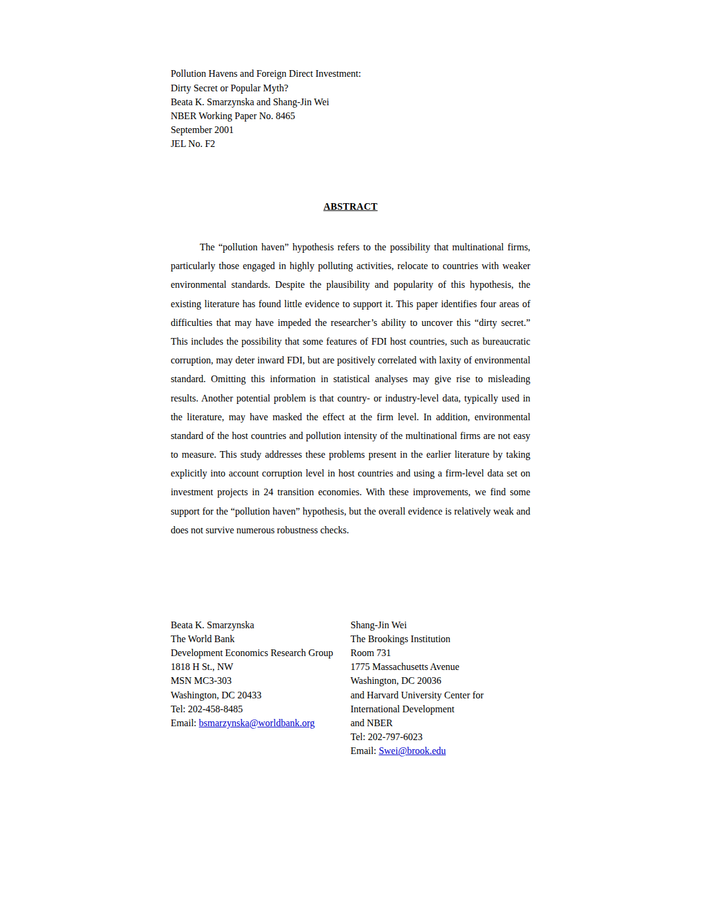Pollution Havens and Foreign Direct Investment:
Dirty Secret or Popular Myth?
Beata K. Smarzynska and Shang-Jin Wei
NBER Working Paper No. 8465
September 2001
JEL No. F2
ABSTRACT
The “pollution haven” hypothesis refers to the possibility that multinational firms, particularly those engaged in highly polluting activities, relocate to countries with weaker environmental standards. Despite the plausibility and popularity of this hypothesis, the existing literature has found little evidence to support it. This paper identifies four areas of difficulties that may have impeded the researcher’s ability to uncover this “dirty secret.” This includes the possibility that some features of FDI host countries, such as bureaucratic corruption, may deter inward FDI, but are positively correlated with laxity of environmental standard. Omitting this information in statistical analyses may give rise to misleading results. Another potential problem is that country- or industry-level data, typically used in the literature, may have masked the effect at the firm level. In addition, environmental standard of the host countries and pollution intensity of the multinational firms are not easy to measure. This study addresses these problems present in the earlier literature by taking explicitly into account corruption level in host countries and using a firm-level data set on investment projects in 24 transition economies. With these improvements, we find some support for the “pollution haven” hypothesis, but the overall evidence is relatively weak and does not survive numerous robustness checks.
| Beata K. Smarzynska The World Bank Development Economics Research Group 1818 H St., NW MSN MC3-303 Washington, DC 20433 Tel: 202-458-8485 Email: bsmarzynska@worldbank.org | Shang-Jin Wei The Brookings Institution Room 731 1775 Massachusetts Avenue Washington, DC 20036 and Harvard University Center for International Development and NBER Tel: 202-797-6023 Email: Swei@brook.edu |